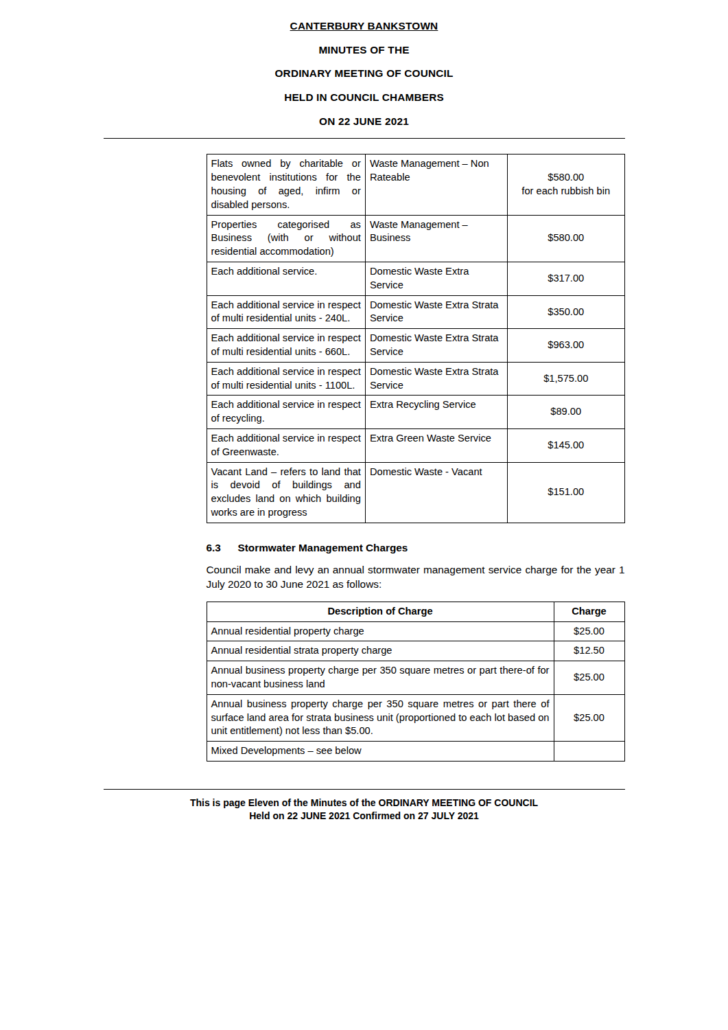CANTERBURY BANKSTOWN
MINUTES OF THE
ORDINARY MEETING OF COUNCIL
HELD IN COUNCIL CHAMBERS
ON 22 JUNE 2021
| Flats owned by charitable or benevolent institutions for the housing of aged, infirm or disabled persons. | Waste Management – Non Rateable | $580.00 for each rubbish bin |
| Properties categorised as Business (with or without residential accommodation) | Waste Management – Business | $580.00 |
| Each additional service. | Domestic Waste Extra Service | $317.00 |
| Each additional service in respect of multi residential units - 240L. | Domestic Waste Extra Strata Service | $350.00 |
| Each additional service in respect of multi residential units - 660L. | Domestic Waste Extra Strata Service | $963.00 |
| Each additional service in respect of multi residential units - 1100L. | Domestic Waste Extra Strata Service | $1,575.00 |
| Each additional service in respect of recycling. | Extra Recycling Service | $89.00 |
| Each additional service in respect of Greenwaste. | Extra Green Waste Service | $145.00 |
| Vacant Land – refers to land that is devoid of buildings and excludes land on which building works are in progress | Domestic Waste - Vacant | $151.00 |
6.3 Stormwater Management Charges
Council make and levy an annual stormwater management service charge for the year 1 July 2020 to 30 June 2021 as follows:
| Description of Charge | Charge |
| --- | --- |
| Annual residential property charge | $25.00 |
| Annual residential strata property charge | $12.50 |
| Annual business property charge per 350 square metres or part there-of for non-vacant business land | $25.00 |
| Annual business property charge per 350 square metres or part there of surface land area for strata business unit (proportioned to each lot based on unit entitlement) not less than $5.00. | $25.00 |
| Mixed Developments – see below | |
This is page Eleven of the Minutes of the ORDINARY MEETING OF COUNCIL
Held on 22 JUNE 2021 Confirmed on 27 JULY 2021